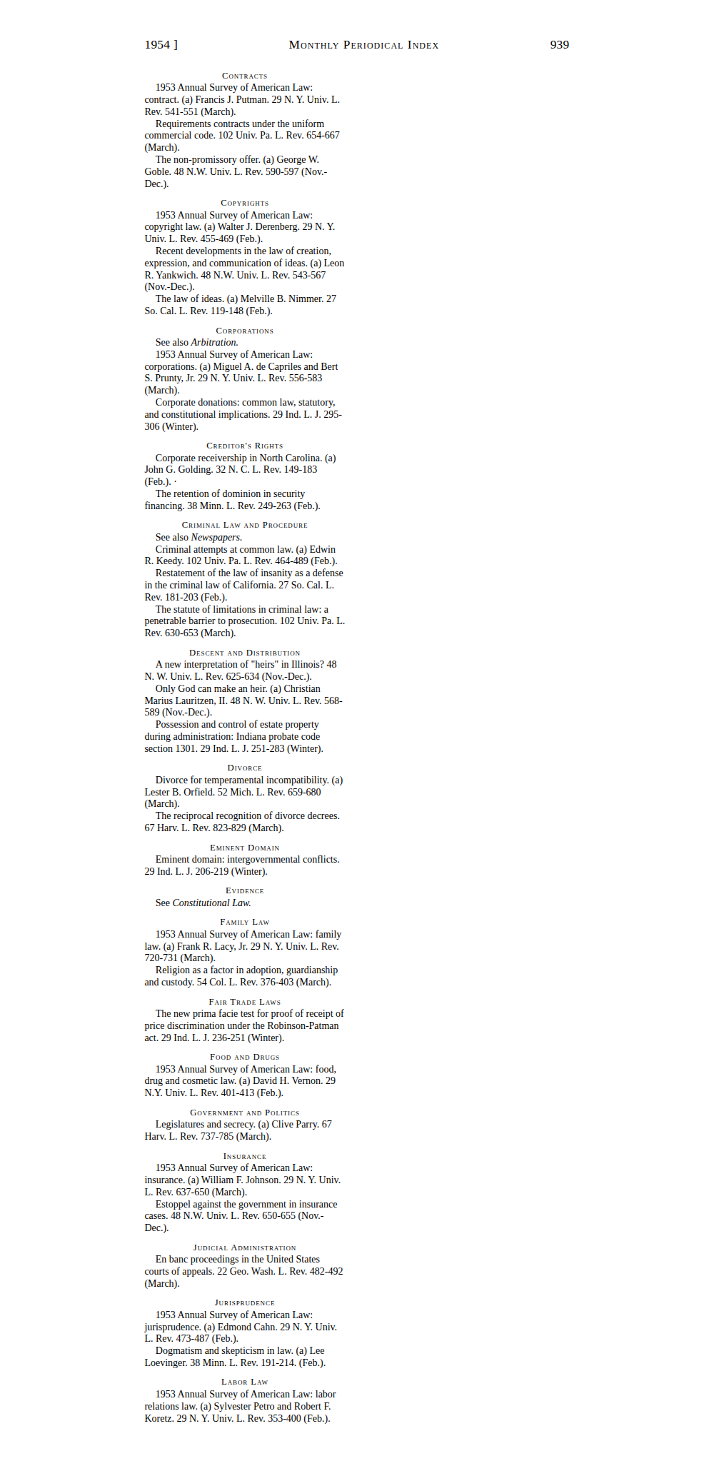1954 ] Monthly Periodical Index 939
Contracts
1953 Annual Survey of American Law: contract. (a) Francis J. Putman. 29 N. Y. Univ. L. Rev. 541-551 (March).
Requirements contracts under the uniform commercial code. 102 Univ. Pa. L. Rev. 654-667 (March).
The non-promissory offer. (a) George W. Goble. 48 N.W. Univ. L. Rev. 590-597 (Nov.-Dec.).
Copyrights
1953 Annual Survey of American Law: copyright law. (a) Walter J. Derenberg. 29 N. Y. Univ. L. Rev. 455-469 (Feb.).
Recent developments in the law of creation, expression, and communication of ideas. (a) Leon R. Yankwich. 48 N.W. Univ. L. Rev. 543-567 (Nov.-Dec.).
The law of ideas. (a) Melville B. Nimmer. 27 So. Cal. L. Rev. 119-148 (Feb.).
Corporations
See also Arbitration.
1953 Annual Survey of American Law: corporations. (a) Miguel A. de Capriles and Bert S. Prunty, Jr. 29 N. Y. Univ. L. Rev. 556-583 (March).
Corporate donations: common law, statutory, and constitutional implications. 29 Ind. L. J. 295-306 (Winter).
Creditor's Rights
Corporate receivership in North Carolina. (a) John G. Golding. 32 N. C. L. Rev. 149-183 (Feb.). ·
The retention of dominion in security financing. 38 Minn. L. Rev. 249-263 (Feb.).
Criminal Law and Procedure
See also Newspapers.
Criminal attempts at common law. (a) Edwin R. Keedy. 102 Univ. Pa. L. Rev. 464-489 (Feb.).
Restatement of the law of insanity as a defense in the criminal law of California. 27 So. Cal. L. Rev. 181-203 (Feb.).
The statute of limitations in criminal law: a penetrable barrier to prosecution. 102 Univ. Pa. L. Rev. 630-653 (March).
Descent and Distribution
A new interpretation of "heirs" in Illinois? 48 N. W. Univ. L. Rev. 625-634 (Nov.-Dec.).
Only God can make an heir. (a) Christian Marius Lauritzen, II. 48 N. W. Univ. L. Rev. 568-589 (Nov.-Dec.).
Possession and control of estate property during administration: Indiana probate code section 1301. 29 Ind. L. J. 251-283 (Winter).
Divorce
Divorce for temperamental incompatibility. (a) Lester B. Orfield. 52 Mich. L. Rev. 659-680 (March).
The reciprocal recognition of divorce decrees. 67 Harv. L. Rev. 823-829 (March).
Eminent Domain
Eminent domain: intergovernmental conflicts. 29 Ind. L. J. 206-219 (Winter).
Evidence
See Constitutional Law.
Family Law
1953 Annual Survey of American Law: family law. (a) Frank R. Lacy, Jr. 29 N. Y. Univ. L. Rev. 720-731 (March).
Religion as a factor in adoption, guardianship and custody. 54 Col. L. Rev. 376-403 (March).
Fair Trade Laws
The new prima facie test for proof of receipt of price discrimination under the Robinson-Patman act. 29 Ind. L. J. 236-251 (Winter).
Food and Drugs
1953 Annual Survey of American Law: food, drug and cosmetic law. (a) David H. Vernon. 29 N.Y. Univ. L. Rev. 401-413 (Feb.).
Government and Politics
Legislatures and secrecy. (a) Clive Parry. 67 Harv. L. Rev. 737-785 (March).
Insurance
1953 Annual Survey of American Law: insurance. (a) William F. Johnson. 29 N. Y. Univ. L. Rev. 637-650 (March).
Estoppel against the government in insurance cases. 48 N.W. Univ. L. Rev. 650-655 (Nov.-Dec.).
Judicial Administration
En banc proceedings in the United States courts of appeals. 22 Geo. Wash. L. Rev. 482-492 (March).
Jurisprudence
1953 Annual Survey of American Law: jurisprudence. (a) Edmond Cahn. 29 N. Y. Univ. L. Rev. 473-487 (Feb.).
Dogmatism and skepticism in law. (a) Lee Loevinger. 38 Minn. L. Rev. 191-214. (Feb.).
Labor Law
1953 Annual Survey of American Law: labor relations law. (a) Sylvester Petro and Robert F. Koretz. 29 N. Y. Univ. L. Rev. 353-400 (Feb.).